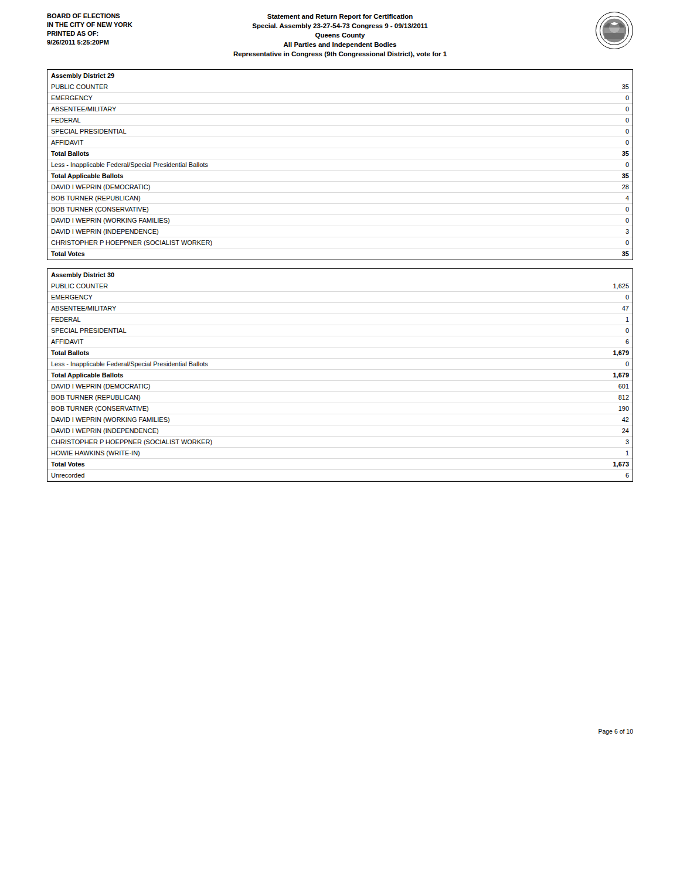BOARD OF ELECTIONS
IN THE CITY OF NEW YORK
PRINTED AS OF:
9/26/2011 5:25:20PM
Statement and Return Report for Certification
Special. Assembly 23-27-54-73 Congress 9 - 09/13/2011
Queens County
All Parties and Independent Bodies
Representative in Congress (9th Congressional District), vote for 1
Assembly District 29
| PUBLIC COUNTER | 35 |
| EMERGENCY | 0 |
| ABSENTEE/MILITARY | 0 |
| FEDERAL | 0 |
| SPECIAL PRESIDENTIAL | 0 |
| AFFIDAVIT | 0 |
| Total Ballots | 35 |
| Less - Inapplicable Federal/Special Presidential Ballots | 0 |
| Total Applicable Ballots | 35 |
| DAVID I WEPRIN (DEMOCRATIC) | 28 |
| BOB TURNER (REPUBLICAN) | 4 |
| BOB TURNER (CONSERVATIVE) | 0 |
| DAVID I WEPRIN (WORKING FAMILIES) | 0 |
| DAVID I WEPRIN (INDEPENDENCE) | 3 |
| CHRISTOPHER P HOEPPNER (SOCIALIST WORKER) | 0 |
| Total Votes | 35 |
Assembly District 30
| PUBLIC COUNTER | 1,625 |
| EMERGENCY | 0 |
| ABSENTEE/MILITARY | 47 |
| FEDERAL | 1 |
| SPECIAL PRESIDENTIAL | 0 |
| AFFIDAVIT | 6 |
| Total Ballots | 1,679 |
| Less - Inapplicable Federal/Special Presidential Ballots | 0 |
| Total Applicable Ballots | 1,679 |
| DAVID I WEPRIN (DEMOCRATIC) | 601 |
| BOB TURNER (REPUBLICAN) | 812 |
| BOB TURNER (CONSERVATIVE) | 190 |
| DAVID I WEPRIN (WORKING FAMILIES) | 42 |
| DAVID I WEPRIN (INDEPENDENCE) | 24 |
| CHRISTOPHER P HOEPPNER (SOCIALIST WORKER) | 3 |
| HOWIE HAWKINS (WRITE-IN) | 1 |
| Total Votes | 1,673 |
| Unrecorded | 6 |
Page 6 of 10